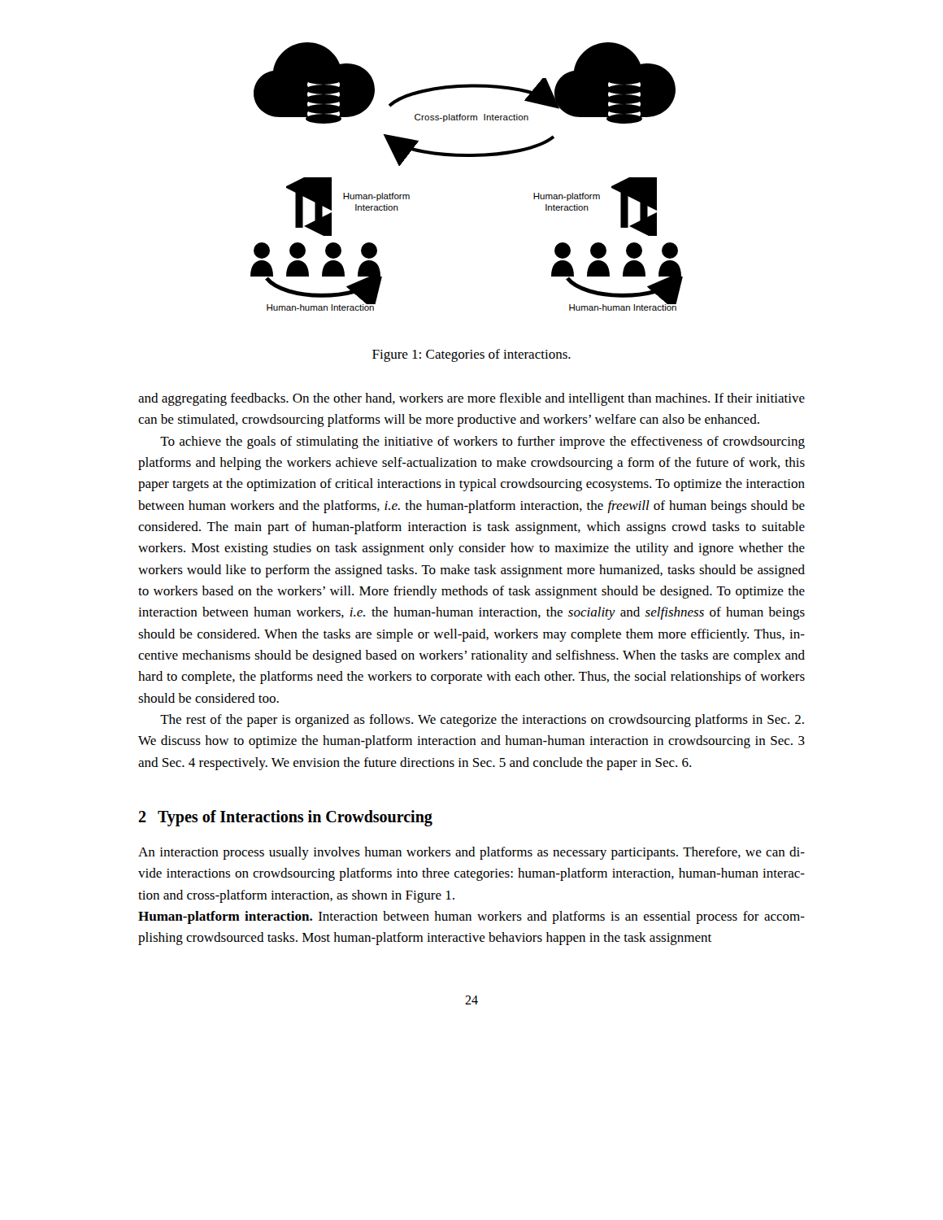Cross-platform Interaction
Human-platform
Interaction
Human-platform
Interaction
Human-human Interaction
Human-human Interaction
Figure 1: Categories of interactions.
and aggregating feedbacks. On the other hand, workers are more flexible and intelligent than machines. If their initiative can be stimulated, crowdsourcing platforms will be more productive and workers’ welfare can also be enhanced.
To achieve the goals of stimulating the initiative of workers to further improve the effectiveness of crowdsourcing platforms and helping the workers achieve self-actualization to make crowdsourcing a form of the future of work, this paper targets at the optimization of critical interactions in typical crowdsourcing ecosystems. To optimize the interaction between human workers and the platforms, i.e. the human-platform interaction, the freewill of human beings should be considered. The main part of human-platform interaction is task assignment, which assigns crowd tasks to suitable workers. Most existing studies on task assignment only consider how to maximize the utility and ignore whether the workers would like to perform the assigned tasks. To make task assignment more humanized, tasks should be assigned to workers based on the workers’ will. More friendly methods of task assignment should be designed. To optimize the interaction between human workers, i.e. the human-human interaction, the sociality and selfishness of human beings should be considered. When the tasks are simple or well-paid, workers may complete them more efficiently. Thus, incentive mechanisms should be designed based on workers’ rationality and selfishness. When the tasks are complex and hard to complete, the platforms need the workers to corporate with each other. Thus, the social relationships of workers should be considered too.
The rest of the paper is organized as follows. We categorize the interactions on crowdsourcing platforms in Sec. 2. We discuss how to optimize the human-platform interaction and human-human interaction in crowdsourcing in Sec. 3 and Sec. 4 respectively. We envision the future directions in Sec. 5 and conclude the paper in Sec. 6.
2 Types of Interactions in Crowdsourcing
An interaction process usually involves human workers and platforms as necessary participants. Therefore, we can divide interactions on crowdsourcing platforms into three categories: human-platform interaction, human-human interaction and cross-platform interaction, as shown in Figure 1.
Human-platform interaction. Interaction between human workers and platforms is an essential process for accomplishing crowdsourced tasks. Most human-platform interactive behaviors happen in the task assignment
24